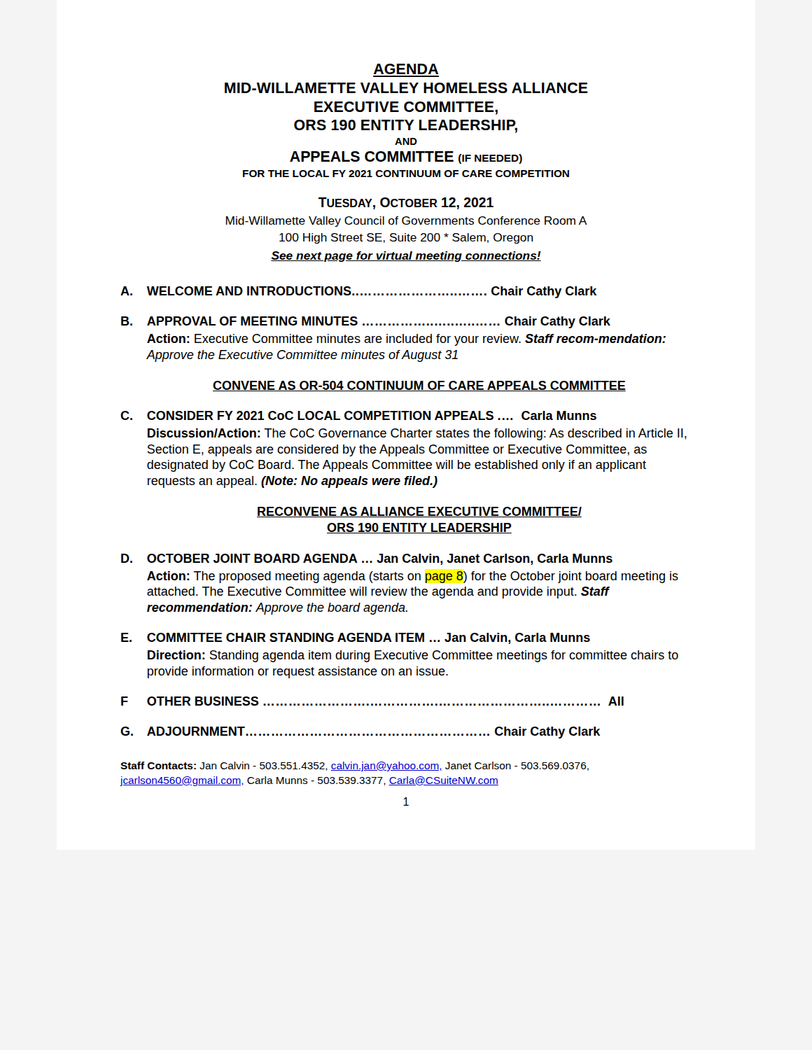AGENDA
MID-WILLAMETTE VALLEY HOMELESS ALLIANCE
EXECUTIVE COMMITTEE,
ORS 190 ENTITY LEADERSHIP,
and
APPEALS COMMITTEE (if needed)
for the local FY 2021 continuum of care competition
TUESDAY, OCTOBER 12, 2021
Mid-Willamette Valley Council of Governments Conference Room A
100 High Street SE, Suite 200 * Salem, Oregon
See next page for virtual meeting connections!
A.
WELCOME AND INTRODUCTIONS..…………………..……. Chair Cathy Clark
B.
APPROVAL OF MEETING MINUTES ……………..…..…..…… Chair Cathy Clark
Action: Executive Committee minutes are included for your review. Staff recom-mendation: Approve the Executive Committee minutes of August 31
CONVENE AS OR-504 CONTINUUM OF CARE APPEALS COMMITTEE
C.
CONSIDER FY 2021 CoC LOCAL COMPETITION APPEALS .… Carla Munns
Discussion/Action: The CoC Governance Charter states the following: As described in Article II, Section E, appeals are considered by the Appeals Committee or Executive Committee, as designated by CoC Board. The Appeals Committee will be established only if an applicant requests an appeal. (Note: No appeals were filed.)
RECONVENE AS ALLIANCE EXECUTIVE COMMITTEE/
ORS 190 ENTITY LEADERSHIP
D.
OCTOBER JOINT BOARD AGENDA … Jan Calvin, Janet Carlson, Carla Munns
Action: The proposed meeting agenda (starts on page 8) for the October joint board meeting is attached. The Executive Committee will review the agenda and provide input. Staff recommendation: Approve the board agenda.
E.
COMMITTEE CHAIR STANDING AGENDA ITEM … Jan Calvin, Carla Munns
Direction: Standing agenda item during Executive Committee meetings for committee chairs to provide information or request assistance on an issue.
F
OTHER BUSINESS …………………….…………….……………………..………… All
G.
ADJOURNMENT………………………………………………… Chair Cathy Clark
Staff Contacts: Jan Calvin - 503.551.4352, calvin.jan@yahoo.com, Janet Carlson - 503.569.0376, jcarlson4560@gmail.com, Carla Munns - 503.539.3377, Carla@CSuiteNW.com
1